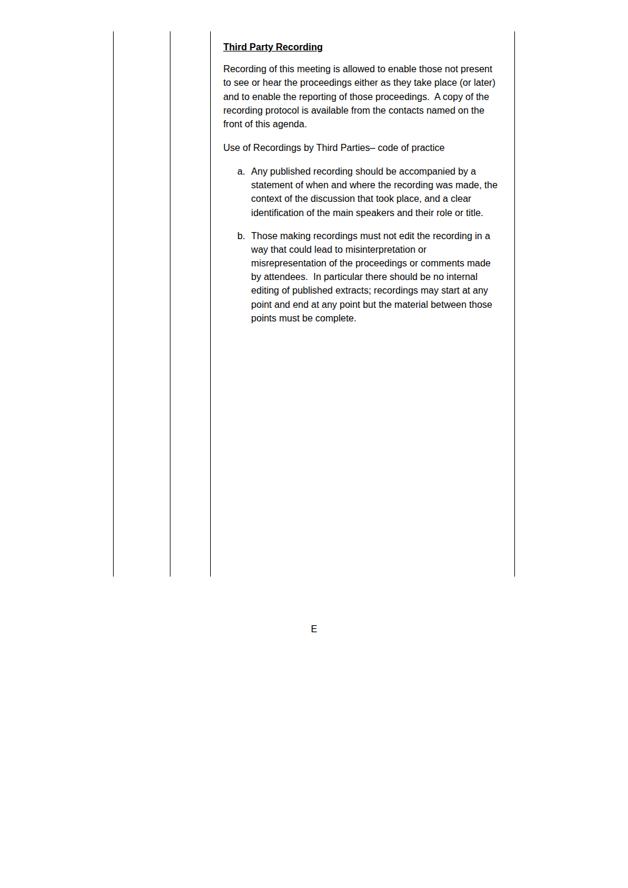| | | Third Party Recording Recording of this meeting is allowed to enable those not present to see or hear the proceedings either as they take place (or later) and to enable the reporting of those proceedings. A copy of the recording protocol is available from the contacts named on the front of this agenda. Use of Recordings by Third Parties– code of practice Any published recording should be accompanied by a statement of when and where the recording was made, the context of the discussion that took place, and a clear identification of the main speakers and their role or title. Those making recordings must not edit the recording in a way that could lead to misinterpretation or misrepresentation of the proceedings or comments made by attendees. In particular there should be no internal editing of published extracts; recordings may start at any point and end at any point but the material between those points must be complete. |
E